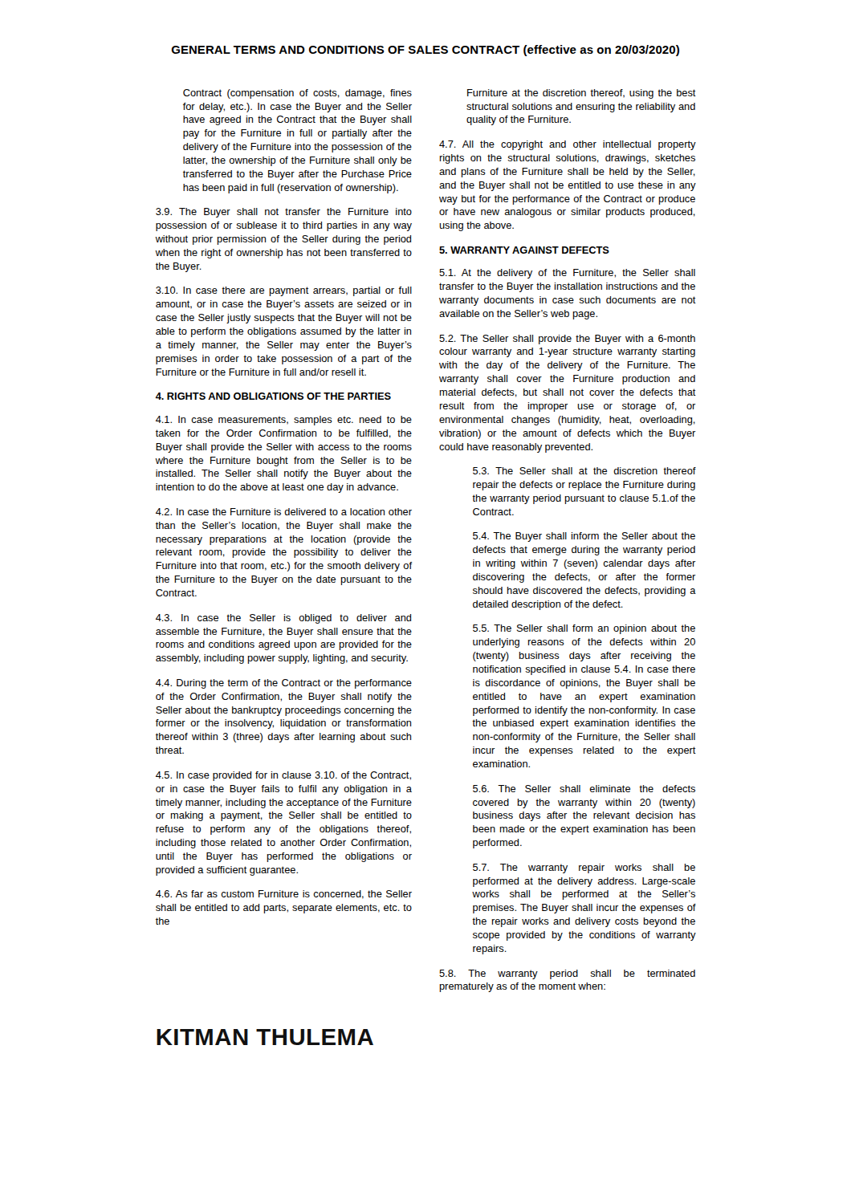GENERAL TERMS AND CONDITIONS OF SALES CONTRACT (effective as on 20/03/2020)
Contract (compensation of costs, damage, fines for delay, etc.). In case the Buyer and the Seller have agreed in the Contract that the Buyer shall pay for the Furniture in full or partially after the delivery of the Furniture into the possession of the latter, the ownership of the Furniture shall only be transferred to the Buyer after the Purchase Price has been paid in full (reservation of ownership).
3.9. The Buyer shall not transfer the Furniture into possession of or sublease it to third parties in any way without prior permission of the Seller during the period when the right of ownership has not been transferred to the Buyer.
3.10. In case there are payment arrears, partial or full amount, or in case the Buyer’s assets are seized or in case the Seller justly suspects that the Buyer will not be able to perform the obligations assumed by the latter in a timely manner, the Seller may enter the Buyer’s premises in order to take possession of a part of the Furniture or the Furniture in full and/or resell it.
4. RIGHTS AND OBLIGATIONS OF THE PARTIES
4.1. In case measurements, samples etc. need to be taken for the Order Confirmation to be fulfilled, the Buyer shall provide the Seller with access to the rooms where the Furniture bought from the Seller is to be installed. The Seller shall notify the Buyer about the intention to do the above at least one day in advance.
4.2. In case the Furniture is delivered to a location other than the Seller’s location, the Buyer shall make the necessary preparations at the location (provide the relevant room, provide the possibility to deliver the Furniture into that room, etc.) for the smooth delivery of the Furniture to the Buyer on the date pursuant to the Contract.
4.3. In case the Seller is obliged to deliver and assemble the Furniture, the Buyer shall ensure that the rooms and conditions agreed upon are provided for the assembly, including power supply, lighting, and security.
4.4. During the term of the Contract or the performance of the Order Confirmation, the Buyer shall notify the Seller about the bankruptcy proceedings concerning the former or the insolvency, liquidation or transformation thereof within 3 (three) days after learning about such threat.
4.5. In case provided for in clause 3.10. of the Contract, or in case the Buyer fails to fulfil any obligation in a timely manner, including the acceptance of the Furniture or making a payment, the Seller shall be entitled to refuse to perform any of the obligations thereof, including those related to another Order Confirmation, until the Buyer has performed the obligations or provided a sufficient guarantee.
4.6. As far as custom Furniture is concerned, the Seller shall be entitled to add parts, separate elements, etc. to the
Furniture at the discretion thereof, using the best structural solutions and ensuring the reliability and quality of the Furniture.
4.7. All the copyright and other intellectual property rights on the structural solutions, drawings, sketches and plans of the Furniture shall be held by the Seller, and the Buyer shall not be entitled to use these in any way but for the performance of the Contract or produce or have new analogous or similar products produced, using the above.
5. WARRANTY AGAINST DEFECTS
5.1. At the delivery of the Furniture, the Seller shall transfer to the Buyer the installation instructions and the warranty documents in case such documents are not available on the Seller’s web page.
5.2. The Seller shall provide the Buyer with a 6-month colour warranty and 1-year structure warranty starting with the day of the delivery of the Furniture. The warranty shall cover the Furniture production and material defects, but shall not cover the defects that result from the improper use or storage of, or environmental changes (humidity, heat, overloading, vibration) or the amount of defects which the Buyer could have reasonably prevented.
5.3. The Seller shall at the discretion thereof repair the defects or replace the Furniture during the warranty period pursuant to clause 5.1.of the Contract.
5.4. The Buyer shall inform the Seller about the defects that emerge during the warranty period in writing within 7 (seven) calendar days after discovering the defects, or after the former should have discovered the defects, providing a detailed description of the defect.
5.5. The Seller shall form an opinion about the underlying reasons of the defects within 20 (twenty) business days after receiving the notification specified in clause 5.4. In case there is discordance of opinions, the Buyer shall be entitled to have an expert examination performed to identify the non-conformity. In case the unbiased expert examination identifies the non-conformity of the Furniture, the Seller shall incur the expenses related to the expert examination.
5.6. The Seller shall eliminate the defects covered by the warranty within 20 (twenty) business days after the relevant decision has been made or the expert examination has been performed.
5.7. The warranty repair works shall be performed at the delivery address. Large-scale works shall be performed at the Seller’s premises. The Buyer shall incur the expenses of the repair works and delivery costs beyond the scope provided by the conditions of warranty repairs.
5.8. The warranty period shall be terminated prematurely as of the moment when:
KITMAN THULEMA